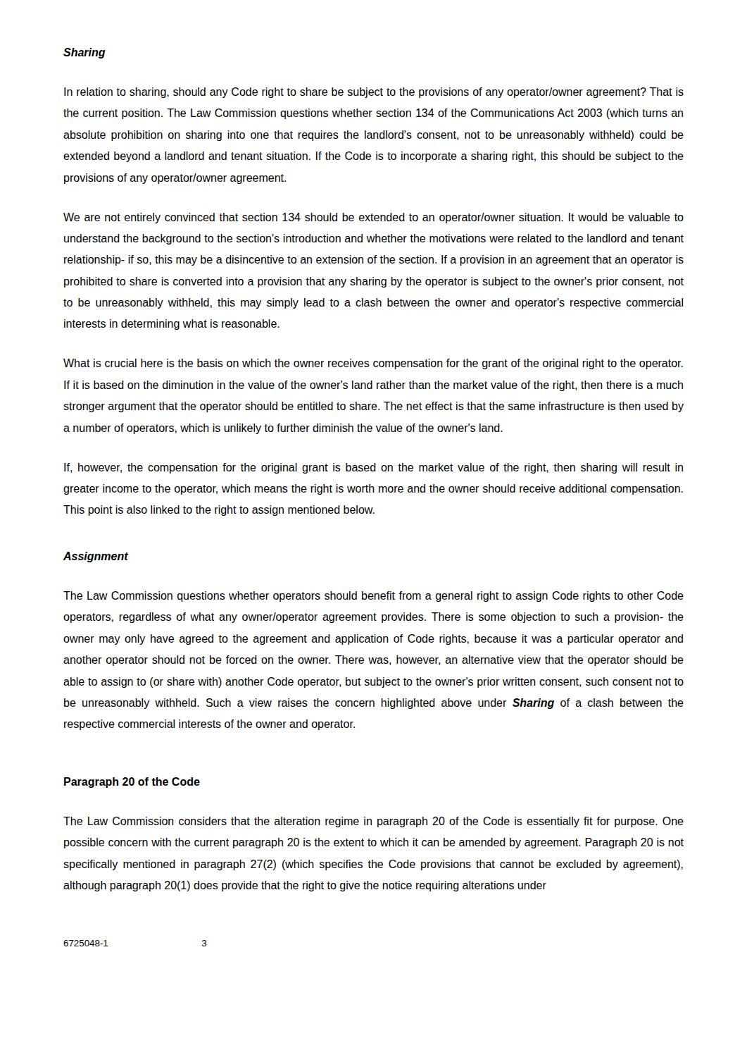Sharing
In relation to sharing, should any Code right to share be subject to the provisions of any operator/owner agreement? That is the current position. The Law Commission questions whether section 134 of the Communications Act 2003 (which turns an absolute prohibition on sharing into one that requires the landlord's consent, not to be unreasonably withheld) could be extended beyond a landlord and tenant situation. If the Code is to incorporate a sharing right, this should be subject to the provisions of any operator/owner agreement.
We are not entirely convinced that section 134 should be extended to an operator/owner situation. It would be valuable to understand the background to the section's introduction and whether the motivations were related to the landlord and tenant relationship- if so, this may be a disincentive to an extension of the section. If a provision in an agreement that an operator is prohibited to share is converted into a provision that any sharing by the operator is subject to the owner's prior consent, not to be unreasonably withheld, this may simply lead to a clash between the owner and operator's respective commercial interests in determining what is reasonable.
What is crucial here is the basis on which the owner receives compensation for the grant of the original right to the operator. If it is based on the diminution in the value of the owner's land rather than the market value of the right, then there is a much stronger argument that the operator should be entitled to share. The net effect is that the same infrastructure is then used by a number of operators, which is unlikely to further diminish the value of the owner's land.
If, however, the compensation for the original grant is based on the market value of the right, then sharing will result in greater income to the operator, which means the right is worth more and the owner should receive additional compensation. This point is also linked to the right to assign mentioned below.
Assignment
The Law Commission questions whether operators should benefit from a general right to assign Code rights to other Code operators, regardless of what any owner/operator agreement provides. There is some objection to such a provision- the owner may only have agreed to the agreement and application of Code rights, because it was a particular operator and another operator should not be forced on the owner. There was, however, an alternative view that the operator should be able to assign to (or share with) another Code operator, but subject to the owner's prior written consent, such consent not to be unreasonably withheld. Such a view raises the concern highlighted above under Sharing of a clash between the respective commercial interests of the owner and operator.
Paragraph 20 of the Code
The Law Commission considers that the alteration regime in paragraph 20 of the Code is essentially fit for purpose. One possible concern with the current paragraph 20 is the extent to which it can be amended by agreement. Paragraph 20 is not specifically mentioned in paragraph 27(2) (which specifies the Code provisions that cannot be excluded by agreement), although paragraph 20(1) does provide that the right to give the notice requiring alterations under
6725048-1 3